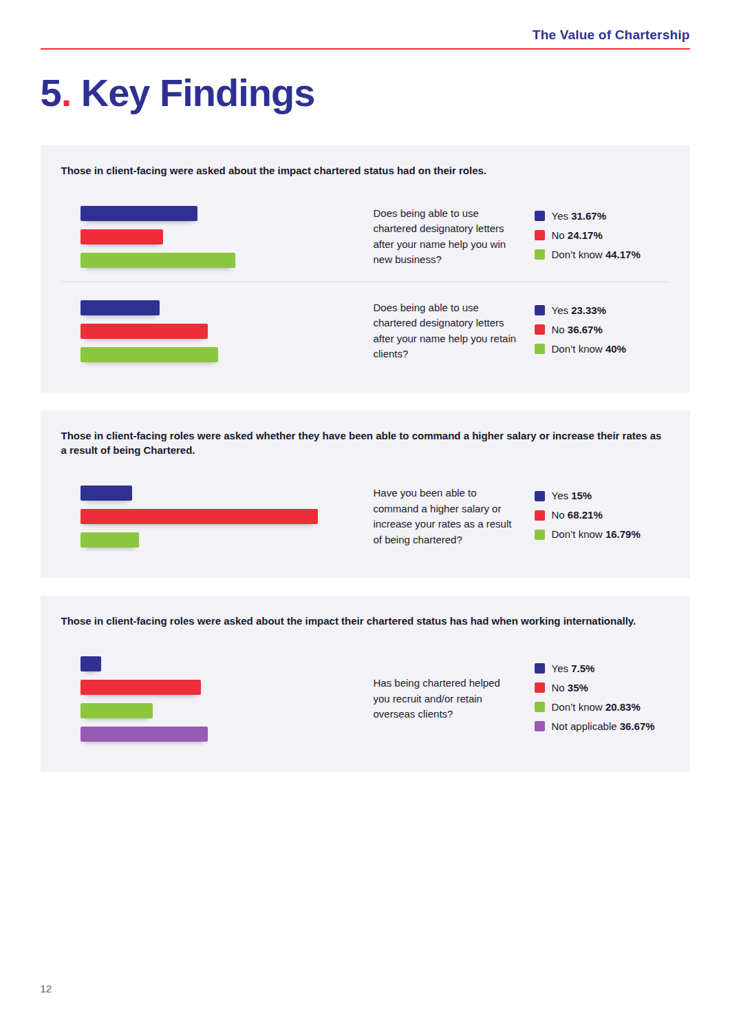The Value of Chartership
5. Key Findings
Those in client-facing were asked about the impact chartered status had on their roles.
Does being able to use chartered designatory letters after your name help you win new business?
Yes 31.67%
No 24.17%
Don’t know 44.17%
Does being able to use chartered designatory letters after your name help you retain clients?
Yes 23.33%
No 36.67%
Don’t know 40%
Those in client-facing roles were asked whether they have been able to command a higher salary or increase their rates as a result of being Chartered.
Have you been able to command a higher salary or increase your rates as a result of being chartered?
Yes 15%
No 68.21%
Don’t know 16.79%
Those in client-facing roles were asked about the impact their chartered status has had when working internationally.
Has being chartered helped you recruit and/or retain overseas clients?
Yes 7.5%
No 35%
Don’t know 20.83%
Not applicable 36.67%
12